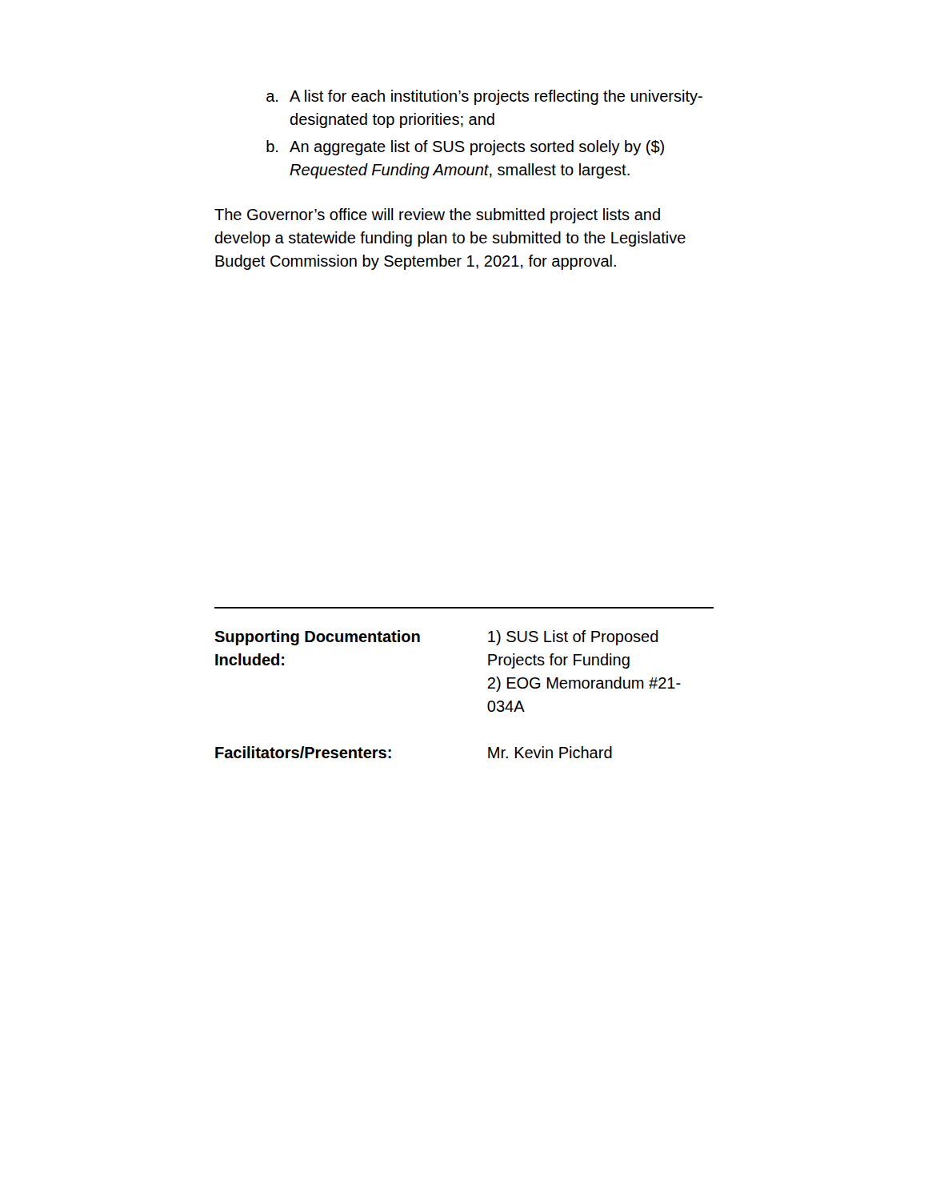A list for each institution’s projects reflecting the university-designated top priorities; and
An aggregate list of SUS projects sorted solely by ($) Requested Funding Amount, smallest to largest.
The Governor’s office will review the submitted project lists and develop a statewide funding plan to be submitted to the Legislative Budget Commission by September 1, 2021, for approval.
| Supporting Documentation Included: | 1) SUS List of Proposed Projects for Funding 2) EOG Memorandum #21-034A |
| Facilitators/Presenters: | Mr. Kevin Pichard |